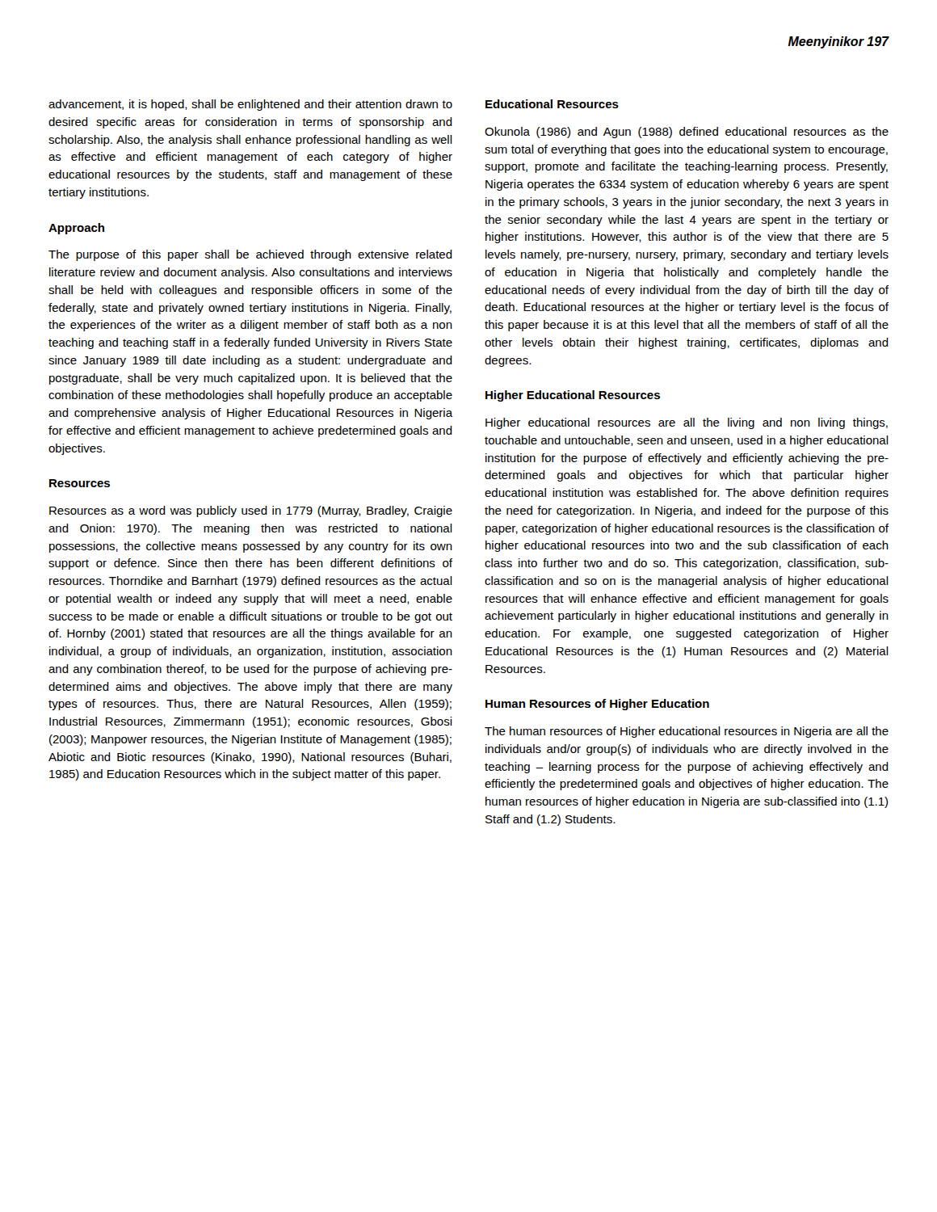Meenyinikor 197
advancement, it is hoped, shall be enlightened and their attention drawn to desired specific areas for consideration in terms of sponsorship and scholarship. Also, the analysis shall enhance professional handling as well as effective and efficient management of each category of higher educational resources by the students, staff and management of these tertiary institutions.
Approach
The purpose of this paper shall be achieved through extensive related literature review and document analysis. Also consultations and interviews shall be held with colleagues and responsible officers in some of the federally, state and privately owned tertiary institutions in Nigeria. Finally, the experiences of the writer as a diligent member of staff both as a non teaching and teaching staff in a federally funded University in Rivers State since January 1989 till date including as a student: undergraduate and postgraduate, shall be very much capitalized upon. It is believed that the combination of these methodologies shall hopefully produce an acceptable and comprehensive analysis of Higher Educational Resources in Nigeria for effective and efficient management to achieve predetermined goals and objectives.
Resources
Resources as a word was publicly used in 1779 (Murray, Bradley, Craigie and Onion: 1970). The meaning then was restricted to national possessions, the collective means possessed by any country for its own support or defence. Since then there has been different definitions of resources. Thorndike and Barnhart (1979) defined resources as the actual or potential wealth or indeed any supply that will meet a need, enable success to be made or enable a difficult situations or trouble to be got out of. Hornby (2001) stated that resources are all the things available for an individual, a group of individuals, an organization, institution, association and any combination thereof, to be used for the purpose of achieving pre-determined aims and objectives. The above imply that there are many types of resources. Thus, there are Natural Resources, Allen (1959); Industrial Resources, Zimmermann (1951); economic resources, Gbosi (2003); Manpower resources, the Nigerian Institute of Management (1985); Abiotic and Biotic resources (Kinako, 1990), National resources (Buhari, 1985) and Education Resources which in the subject matter of this paper.
Educational Resources
Okunola (1986) and Agun (1988) defined educational resources as the sum total of everything that goes into the educational system to encourage, support, promote and facilitate the teaching-learning process. Presently, Nigeria operates the 6334 system of education whereby 6 years are spent in the primary schools, 3 years in the junior secondary, the next 3 years in the senior secondary while the last 4 years are spent in the tertiary or higher institutions. However, this author is of the view that there are 5 levels namely, pre-nursery, nursery, primary, secondary and tertiary levels of education in Nigeria that holistically and completely handle the educational needs of every individual from the day of birth till the day of death. Educational resources at the higher or tertiary level is the focus of this paper because it is at this level that all the members of staff of all the other levels obtain their highest training, certificates, diplomas and degrees.
Higher Educational Resources
Higher educational resources are all the living and non living things, touchable and untouchable, seen and unseen, used in a higher educational institution for the purpose of effectively and efficiently achieving the pre-determined goals and objectives for which that particular higher educational institution was established for. The above definition requires the need for categorization. In Nigeria, and indeed for the purpose of this paper, categorization of higher educational resources is the classification of higher educational resources into two and the sub classification of each class into further two and do so. This categorization, classification, sub-classification and so on is the managerial analysis of higher educational resources that will enhance effective and efficient management for goals achievement particularly in higher educational institutions and generally in education. For example, one suggested categorization of Higher Educational Resources is the (1) Human Resources and (2) Material Resources.
Human Resources of Higher Education
The human resources of Higher educational resources in Nigeria are all the individuals and/or group(s) of individuals who are directly involved in the teaching – learning process for the purpose of achieving effectively and efficiently the predetermined goals and objectives of higher education. The human resources of higher education in Nigeria are sub-classified into (1.1) Staff and (1.2) Students.